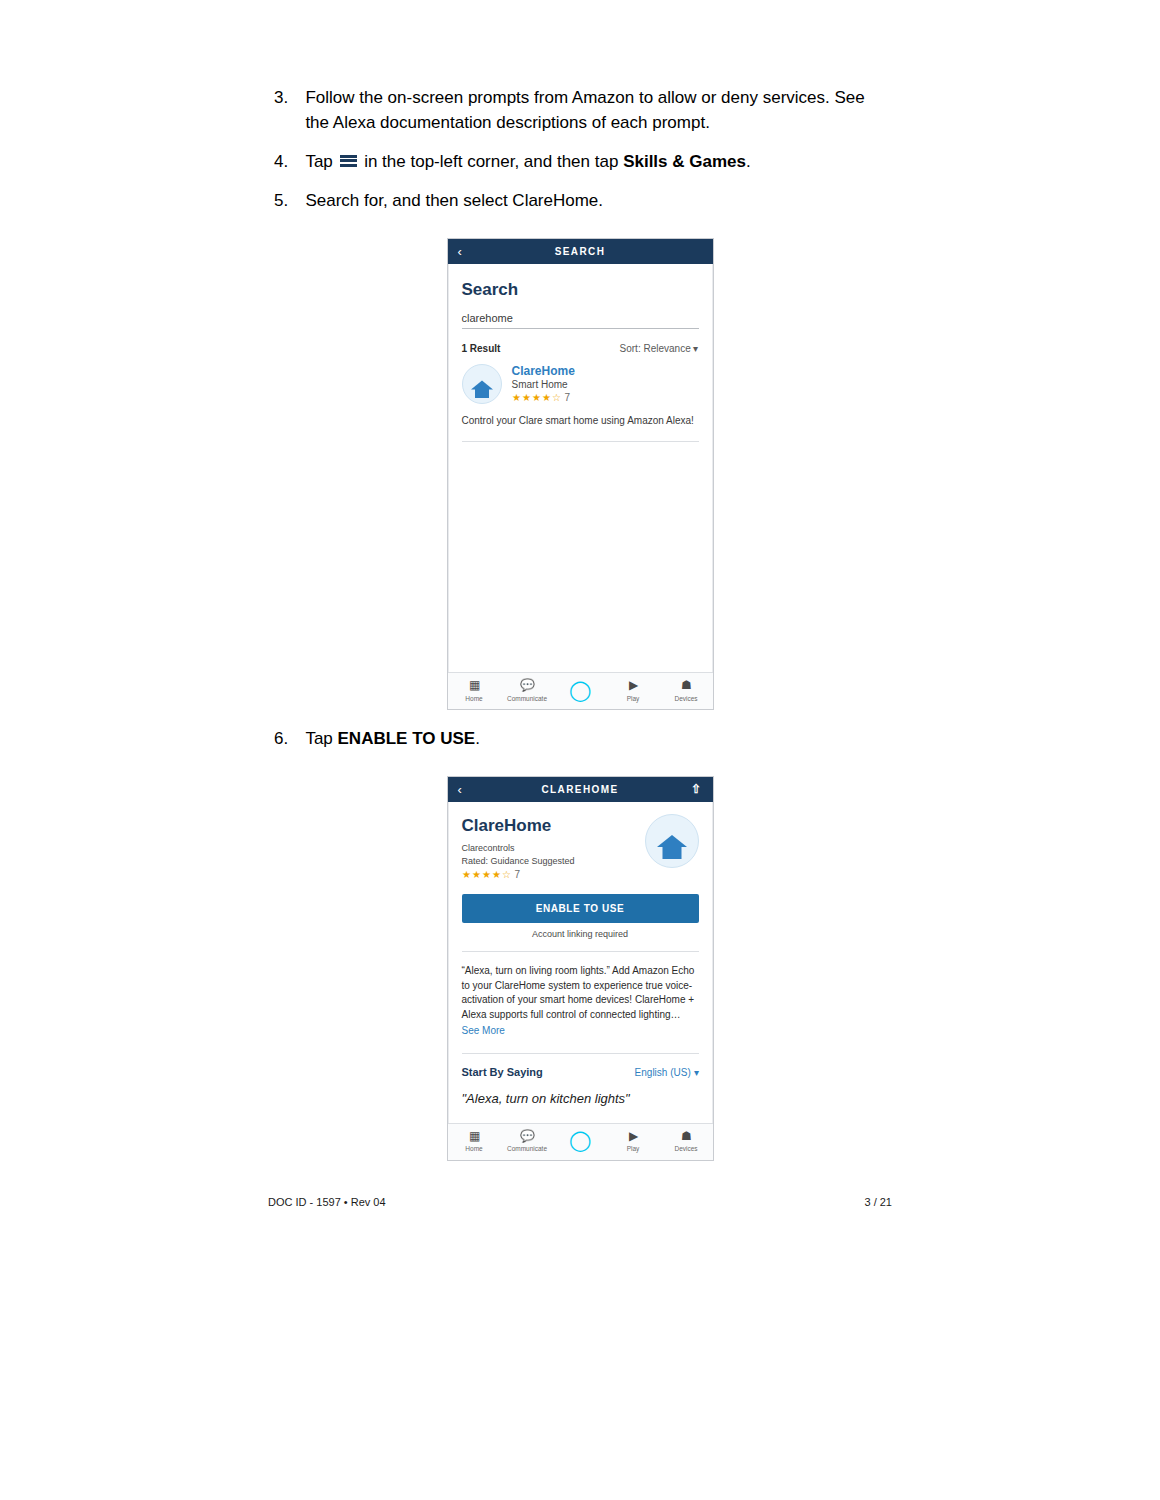Follow the on-screen prompts from Amazon to allow or deny services. See the Alexa documentation descriptions of each prompt.
Tap in the top-left corner, and then tap Skills & Games.
Search for, and then select ClareHome.
‹ SEARCH
Search
clarehome
1 Result Sort: Relevance ▾
ClareHome
Smart Home
★★★★☆7
Control your Clare smart home using Amazon Alexa!
▦Home
💬Communicate
◯
▶Play
☗Devices
Tap ENABLE TO USE.
‹ CLAREHOME ⇧
ClareHome
Clarecontrols
Rated: Guidance Suggested
★★★★☆7
ENABLE TO USE
Account linking required
“Alexa, turn on living room lights.” Add Amazon Echo to your ClareHome system to experience true voice-activation of your smart home devices! ClareHome + Alexa supports full control of connected lighting…
See More
Start By Saying English (US) ▾
"Alexa, turn on kitchen lights"
▦Home
💬Communicate
◯
▶Play
☗Devices
DOC ID - 1597 • Rev 04 3 / 21